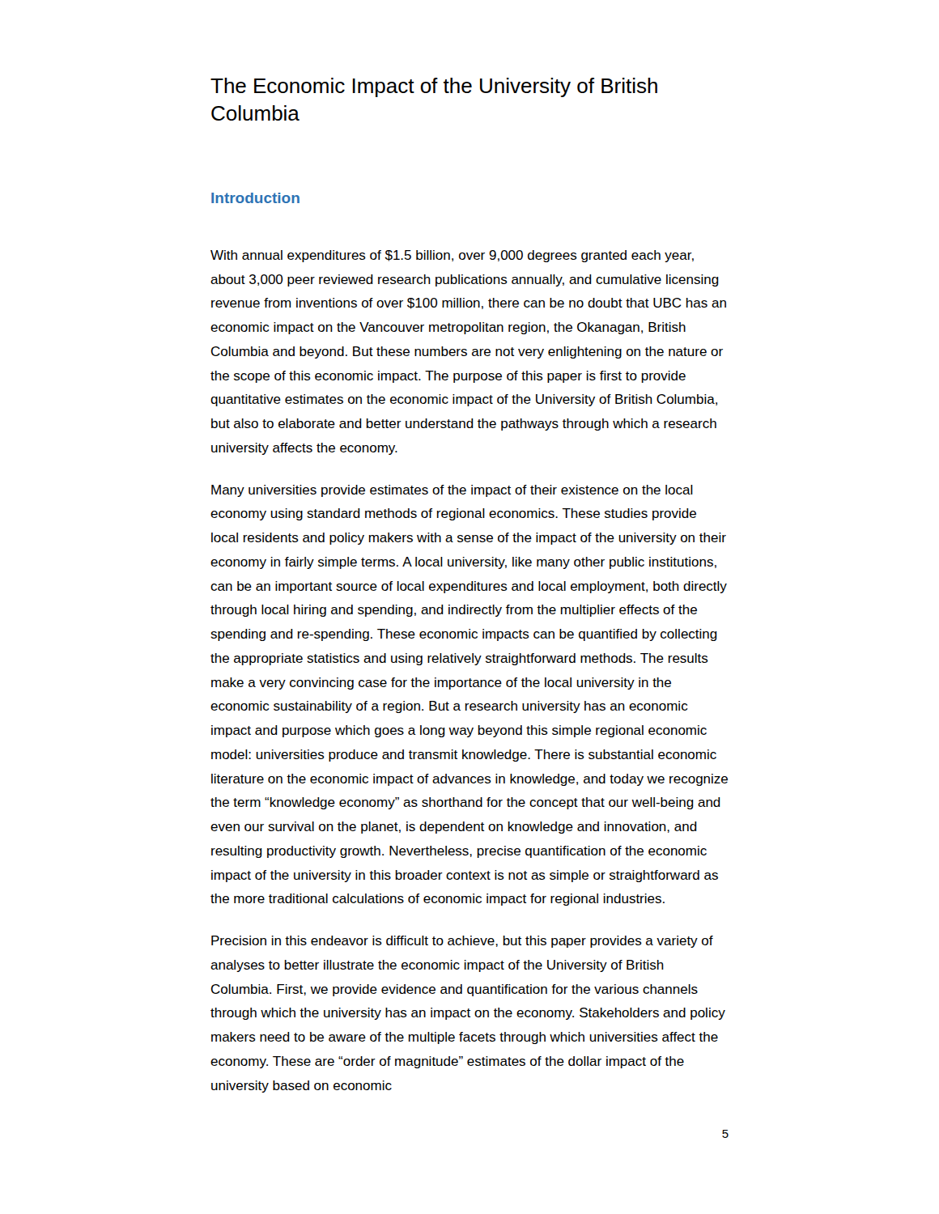The Economic Impact of the University of British Columbia
Introduction
With annual expenditures of $1.5 billion, over 9,000 degrees granted each year, about 3,000 peer reviewed research publications annually, and cumulative licensing revenue from inventions of over $100 million, there can be no doubt that UBC has an economic impact on the Vancouver metropolitan region, the Okanagan, British Columbia and beyond. But these numbers are not very enlightening on the nature or the scope of this economic impact. The purpose of this paper is first to provide quantitative estimates on the economic impact of the University of British Columbia, but also to elaborate and better understand the pathways through which a research university affects the economy.
Many universities provide estimates of the impact of their existence on the local economy using standard methods of regional economics. These studies provide local residents and policy makers with a sense of the impact of the university on their economy in fairly simple terms. A local university, like many other public institutions, can be an important source of local expenditures and local employment, both directly through local hiring and spending, and indirectly from the multiplier effects of the spending and re-spending. These economic impacts can be quantified by collecting the appropriate statistics and using relatively straightforward methods. The results make a very convincing case for the importance of the local university in the economic sustainability of a region. But a research university has an economic impact and purpose which goes a long way beyond this simple regional economic model: universities produce and transmit knowledge. There is substantial economic literature on the economic impact of advances in knowledge, and today we recognize the term “knowledge economy” as shorthand for the concept that our well-being and even our survival on the planet, is dependent on knowledge and innovation, and resulting productivity growth. Nevertheless, precise quantification of the economic impact of the university in this broader context is not as simple or straightforward as the more traditional calculations of economic impact for regional industries.
Precision in this endeavor is difficult to achieve, but this paper provides a variety of analyses to better illustrate the economic impact of the University of British Columbia. First, we provide evidence and quantification for the various channels through which the university has an impact on the economy. Stakeholders and policy makers need to be aware of the multiple facets through which universities affect the economy. These are “order of magnitude” estimates of the dollar impact of the university based on economic
5